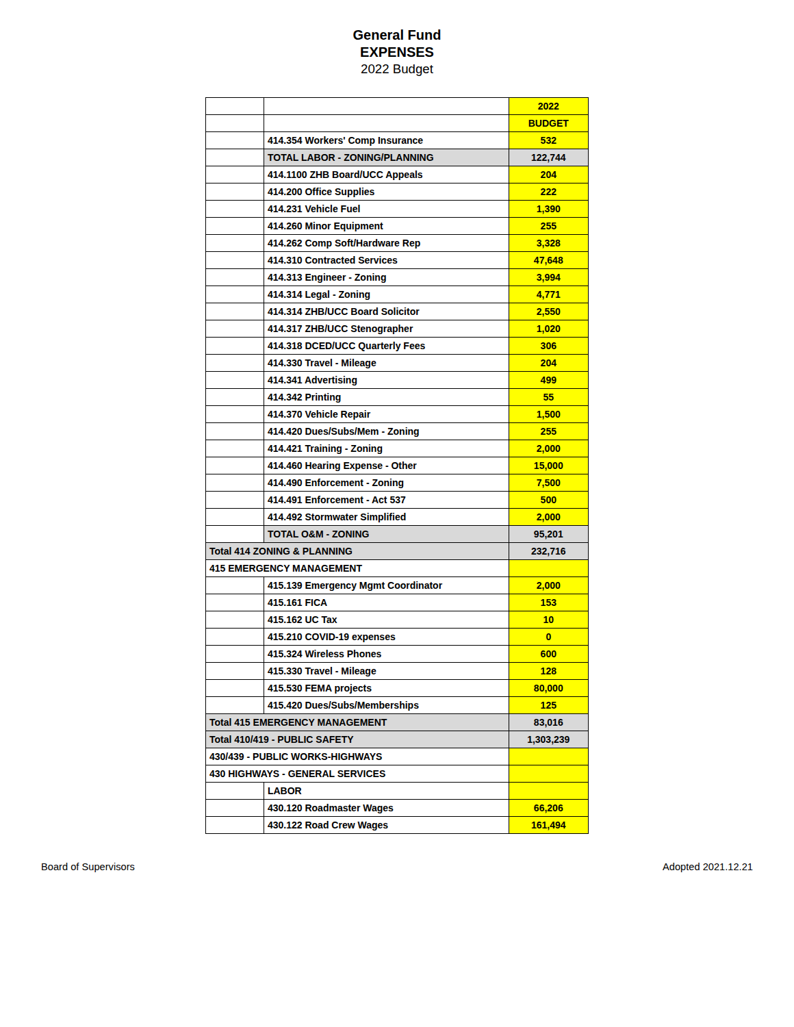General Fund
EXPENSES
2022 Budget
| | | 2022 |
| | | BUDGET |
| | 414.354 Workers' Comp Insurance | 532 |
| | TOTAL LABOR - ZONING/PLANNING | 122,744 |
| | 414.1100 ZHB Board/UCC Appeals | 204 |
| | 414.200 Office Supplies | 222 |
| | 414.231 Vehicle Fuel | 1,390 |
| | 414.260 Minor Equipment | 255 |
| | 414.262 Comp Soft/Hardware Rep | 3,328 |
| | 414.310 Contracted Services | 47,648 |
| | 414.313 Engineer - Zoning | 3,994 |
| | 414.314 Legal - Zoning | 4,771 |
| | 414.314 ZHB/UCC Board Solicitor | 2,550 |
| | 414.317 ZHB/UCC Stenographer | 1,020 |
| | 414.318 DCED/UCC Quarterly Fees | 306 |
| | 414.330 Travel - Mileage | 204 |
| | 414.341 Advertising | 499 |
| | 414.342 Printing | 55 |
| | 414.370 Vehicle Repair | 1,500 |
| | 414.420 Dues/Subs/Mem - Zoning | 255 |
| | 414.421 Training - Zoning | 2,000 |
| | 414.460 Hearing Expense - Other | 15,000 |
| | 414.490 Enforcement - Zoning | 7,500 |
| | 414.491 Enforcement - Act 537 | 500 |
| | 414.492 Stormwater Simplified | 2,000 |
| | TOTAL O&M - ZONING | 95,201 |
| Total 414 ZONING & PLANNING | 232,716 |
| 415 EMERGENCY MANAGEMENT | |
| | 415.139 Emergency Mgmt Coordinator | 2,000 |
| | 415.161 FICA | 153 |
| | 415.162 UC Tax | 10 |
| | 415.210 COVID-19 expenses | 0 |
| | 415.324 Wireless Phones | 600 |
| | 415.330 Travel - Mileage | 128 |
| | 415.530 FEMA projects | 80,000 |
| | 415.420 Dues/Subs/Memberships | 125 |
| Total 415 EMERGENCY MANAGEMENT | 83,016 |
| Total 410/419 - PUBLIC SAFETY | 1,303,239 |
| 430/439 - PUBLIC WORKS-HIGHWAYS | |
| 430 HIGHWAYS - GENERAL SERVICES | |
| | LABOR | |
| | 430.120 Roadmaster Wages | 66,206 |
| | 430.122 Road Crew Wages | 161,494 |
Board of Supervisors
Adopted 2021.12.21